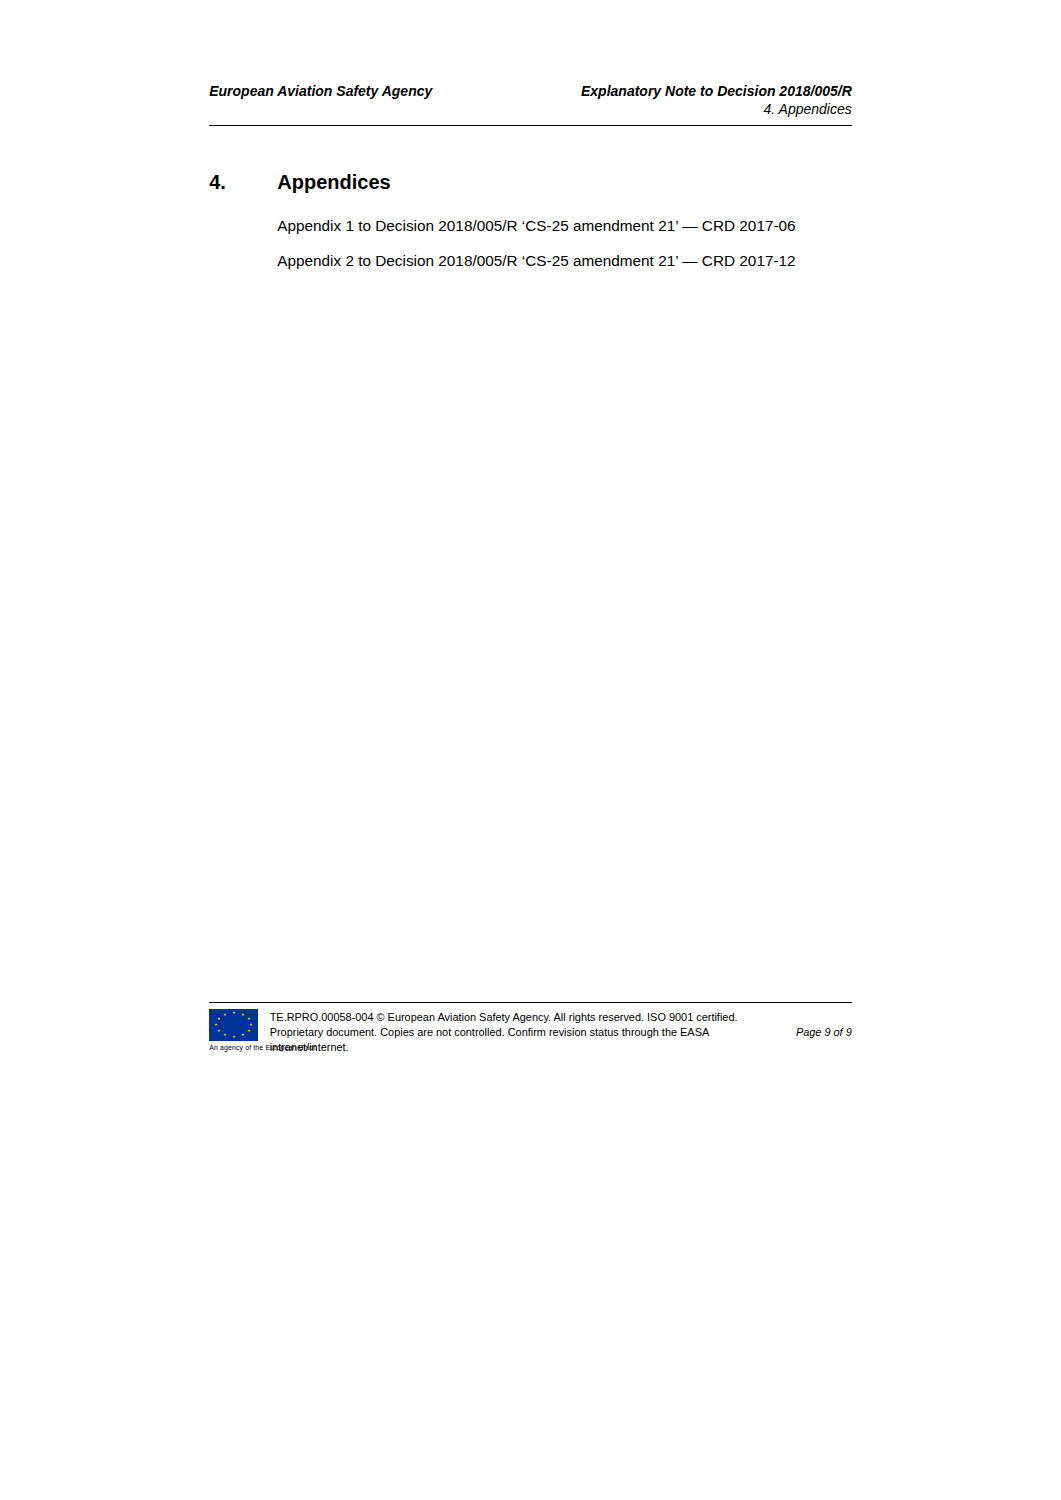European Aviation Safety Agency
Explanatory Note to Decision 2018/005/R
4. Appendices
4. Appendices
Appendix 1 to Decision 2018/005/R ‘CS-25 amendment 21’ — CRD 2017-06
Appendix 2 to Decision 2018/005/R ‘CS-25 amendment 21’ — CRD 2017-12
★ ★ ★ ★ ★ ★ ★ ★ ★ ★ ★ ★
An agency of the European Union
TE.RPRO.00058-004 © European Aviation Safety Agency. All rights reserved. ISO 9001 certified.
Proprietary document. Copies are not controlled. Confirm revision status through the EASA intranet/internet. Page 9 of 9